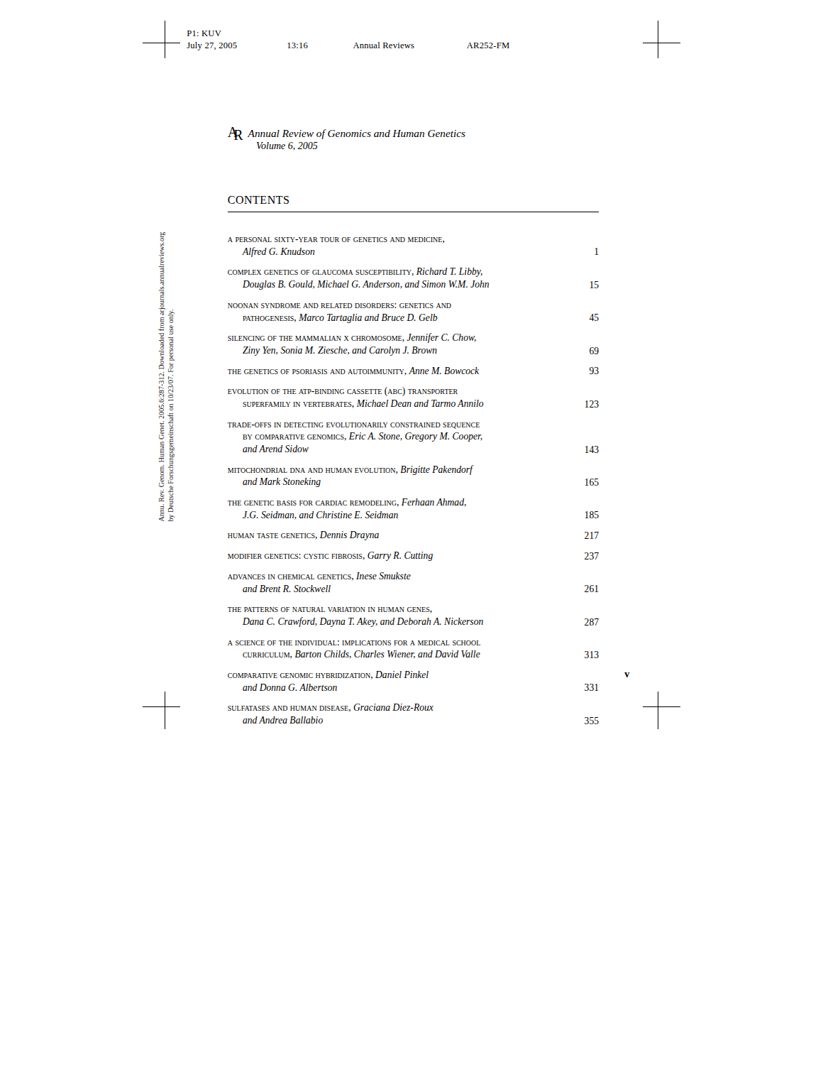P1: KUV
July 27, 2005 13:16 Annual Reviews AR252-FM
Annu. Rev. Genom. Human Genet. 2005.6:287-312. Downloaded from arjournals.annualreviews.org by Deutsche Forschungsgemeinschaft on 10/23/07. For personal use only.
AR
Annual Review of Genomics and Human Genetics
Volume 6, 2005
Contents
A Personal Sixty-Year Tour of Genetics and Medicine, Alfred G. Knudson
1
Complex Genetics of Glaucoma Susceptibility, Richard T. Libby, Douglas B. Gould, Michael G. Anderson, and Simon W.M. John
15
Noonan Syndrome and Related Disorders: Genetics and Pathogenesis, Marco Tartaglia and Bruce D. Gelb
45
Silencing of the Mammalian X Chromosome, Jennifer C. Chow, Ziny Yen, Sonia M. Ziesche, and Carolyn J. Brown
69
The Genetics of Psoriasis and Autoimmunity, Anne M. Bowcock
93
Evolution of the ATP-Binding Cassette (ABC) Transporter Superfamily in Vertebrates, Michael Dean and Tarmo Annilo
123
Trade-Offs in Detecting Evolutionarily Constrained Sequence by Comparative Genomics, Eric A. Stone, Gregory M. Cooper, and Arend Sidow
143
Mitochondrial DNA and Human Evolution, Brigitte Pakendorf and Mark Stoneking
165
The Genetic Basis for Cardiac Remodeling, Ferhaan Ahmad, J.G. Seidman, and Christine E. Seidman
185
Human Taste Genetics, Dennis Drayna
217
Modifier Genetics: Cystic Fibrosis, Garry R. Cutting
237
Advances in Chemical Genetics, Inese Smukste and Brent R. Stockwell
261
The Patterns of Natural Variation in Human Genes, Dana C. Crawford, Dayna T. Akey, and Deborah A. Nickerson
287
A Science of the Individual: Implications for a Medical School Curriculum, Barton Childs, Charles Wiener, and David Valle
313
Comparative Genomic Hybridization, Daniel Pinkel and Donna G. Albertson
331
Sulfatases and Human Disease, Graciana Diez-Roux and Andrea Ballabio
355
v